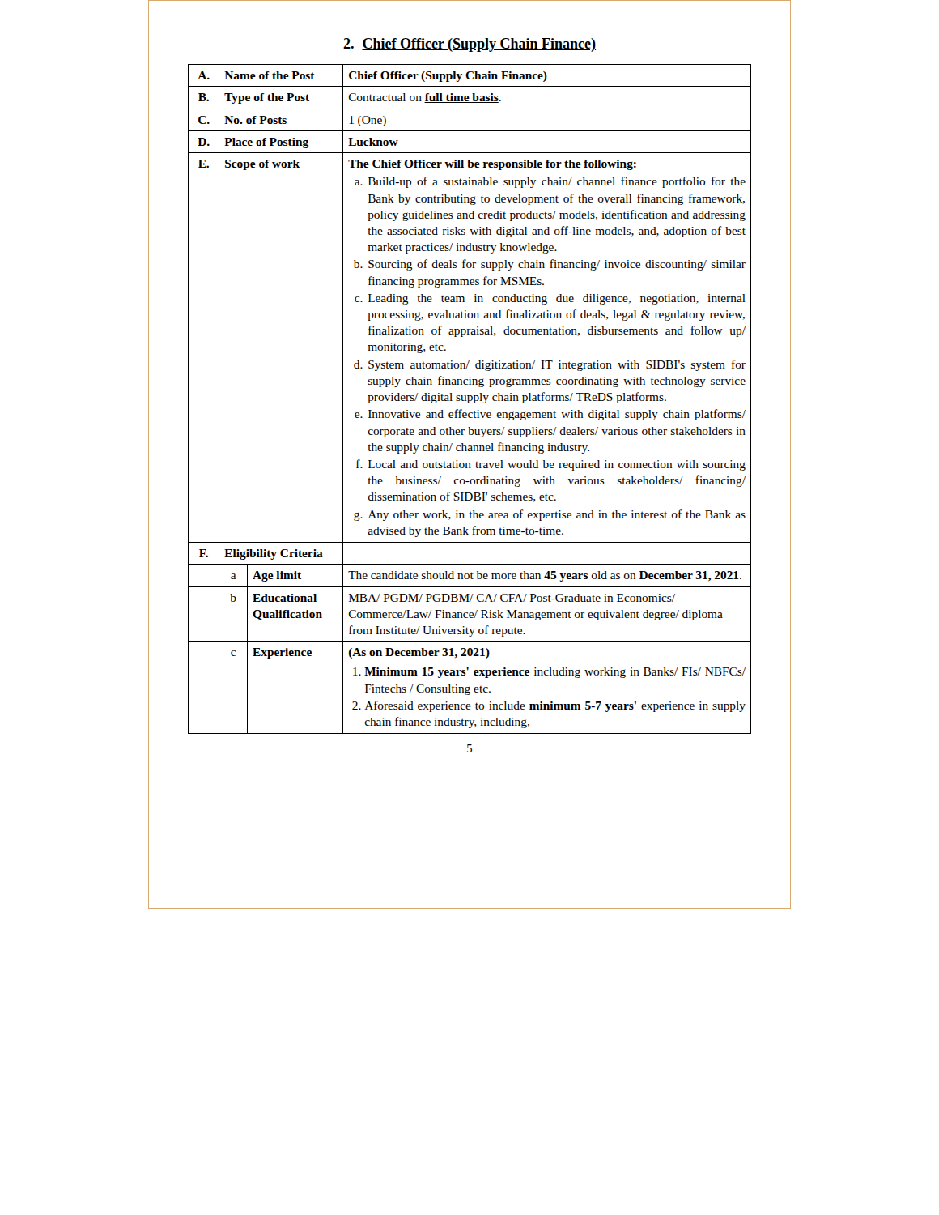2. Chief Officer (Supply Chain Finance)
| A. | Name of the Post | Chief Officer (Supply Chain Finance) |
| B. | Type of the Post | Contractual on full time basis . |
| C. | No. of Posts | 1 (One) |
| D. | Place of Posting | Lucknow |
| E. | Scope of work | The Chief Officer will be responsible for the following: Build-up of a sustainable supply chain/ channel finance portfolio for the Bank by contributing to development of the overall financing framework, policy guidelines and credit products/ models, identification and addressing the associated risks with digital and off-line models, and, adoption of best market practices/ industry knowledge. Sourcing of deals for supply chain financing/ invoice discounting/ similar financing programmes for MSMEs. Leading the team in conducting due diligence, negotiation, internal processing, evaluation and finalization of deals, legal & regulatory review, finalization of appraisal, documentation, disbursements and follow up/ monitoring, etc. System automation/ digitization/ IT integration with SIDBI's system for supply chain financing programmes coordinating with technology service providers/ digital supply chain platforms/ TReDS platforms. Innovative and effective engagement with digital supply chain platforms/ corporate and other buyers/ suppliers/ dealers/ various other stakeholders in the supply chain/ channel financing industry. Local and outstation travel would be required in connection with sourcing the business/ co-ordinating with various stakeholders/ financing/ dissemination of SIDBI' schemes, etc. Any other work, in the area of expertise and in the interest of the Bank as advised by the Bank from time-to-time. |
| F. | Eligibility Criteria | |
| | a | Age limit | The candidate should not be more than 45 years old as on December 31, 2021 . |
| | b | Educational Qualification | MBA/ PGDM/ PGDBM/ CA/ CFA/ Post-Graduate in Economics/ Commerce/Law/ Finance/ Risk Management or equivalent degree/ diploma from Institute/ University of repute. |
| | c | Experience | (As on December 31, 2021) Minimum 15 years' experience including working in Banks/ FIs/ NBFCs/ Fintechs / Consulting etc. Aforesaid experience to include minimum 5-7 years' experience in supply chain finance industry, including, |
5